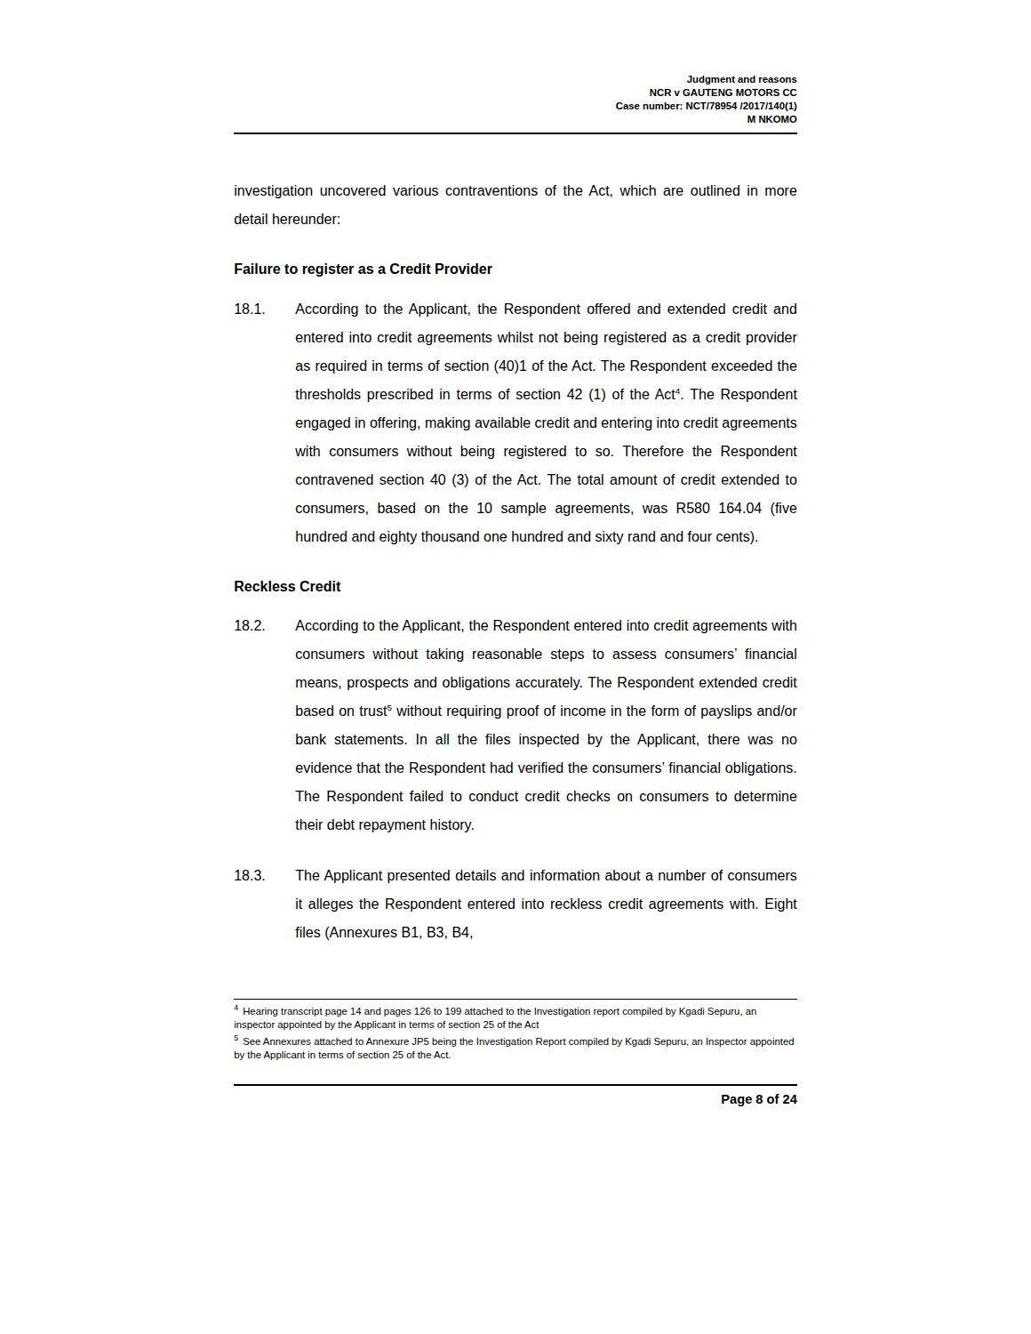Judgment and reasons
NCR v GAUTENG MOTORS CC
Case number: NCT/78954 /2017/140(1)
M NKOMO
investigation uncovered various contraventions of the Act, which are outlined in more detail hereunder:
Failure to register as a Credit Provider
18.1. According to the Applicant, the Respondent offered and extended credit and entered into credit agreements whilst not being registered as a credit provider as required in terms of section (40)1 of the Act. The Respondent exceeded the thresholds prescribed in terms of section 42 (1) of the Act4. The Respondent engaged in offering, making available credit and entering into credit agreements with consumers without being registered to so. Therefore the Respondent contravened section 40 (3) of the Act. The total amount of credit extended to consumers, based on the 10 sample agreements, was R580 164.04 (five hundred and eighty thousand one hundred and sixty rand and four cents).
Reckless Credit
18.2. According to the Applicant, the Respondent entered into credit agreements with consumers without taking reasonable steps to assess consumers’ financial means, prospects and obligations accurately. The Respondent extended credit based on trust5 without requiring proof of income in the form of payslips and/or bank statements. In all the files inspected by the Applicant, there was no evidence that the Respondent had verified the consumers’ financial obligations. The Respondent failed to conduct credit checks on consumers to determine their debt repayment history.
18.3. The Applicant presented details and information about a number of consumers it alleges the Respondent entered into reckless credit agreements with. Eight files (Annexures B1, B3, B4,
4 Hearing transcript page 14 and pages 126 to 199 attached to the Investigation report compiled by Kgadi Sepuru, an inspector appointed by the Applicant in terms of section 25 of the Act
5 See Annexures attached to Annexure JP5 being the Investigation Report compiled by Kgadi Sepuru, an Inspector appointed by the Applicant in terms of section 25 of the Act.
Page 8 of 24